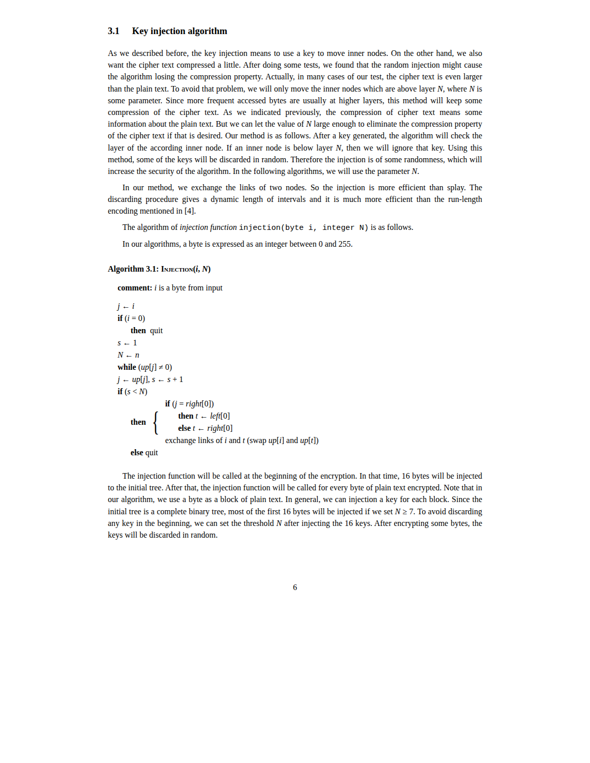3.1 Key injection algorithm
As we described before, the key injection means to use a key to move inner nodes. On the other hand, we also want the cipher text compressed a little. After doing some tests, we found that the random injection might cause the algorithm losing the compression property. Actually, in many cases of our test, the cipher text is even larger than the plain text. To avoid that problem, we will only move the inner nodes which are above layer N, where N is some parameter. Since more frequent accessed bytes are usually at higher layers, this method will keep some compression of the cipher text. As we indicated previously, the compression of cipher text means some information about the plain text. But we can let the value of N large enough to eliminate the compression property of the cipher text if that is desired. Our method is as follows. After a key generated, the algorithm will check the layer of the according inner node. If an inner node is below layer N, then we will ignore that key. Using this method, some of the keys will be discarded in random. Therefore the injection is of some randomness, which will increase the security of the algorithm. In the following algorithms, we will use the parameter N.
In our method, we exchange the links of two nodes. So the injection is more efficient than splay. The discarding procedure gives a dynamic length of intervals and it is much more efficient than the run-length encoding mentioned in [4].
The algorithm of injection function injection(byte i, integer N) is as follows.
In our algorithms, a byte is expressed as an integer between 0 and 255.
Algorithm 3.1: Injection(i, N)
comment: i is a byte from input
j ← i
if (i = 0)
then quit
s ← 1
N ← n
while (up[j] ≠ 0)
j ← up[j], s ← s + 1
if (s < N)
then
{
if (j = right[0])
then t ← left[0]
else t ← right[0]
exchange links of i and t (swap up[i] and up[t])
else quit
The injection function will be called at the beginning of the encryption. In that time, 16 bytes will be injected to the initial tree. After that, the injection function will be called for every byte of plain text encrypted. Note that in our algorithm, we use a byte as a block of plain text. In general, we can injection a key for each block. Since the initial tree is a complete binary tree, most of the first 16 bytes will be injected if we set N ≥ 7. To avoid discarding any key in the beginning, we can set the threshold N after injecting the 16 keys. After encrypting some bytes, the keys will be discarded in random.
6